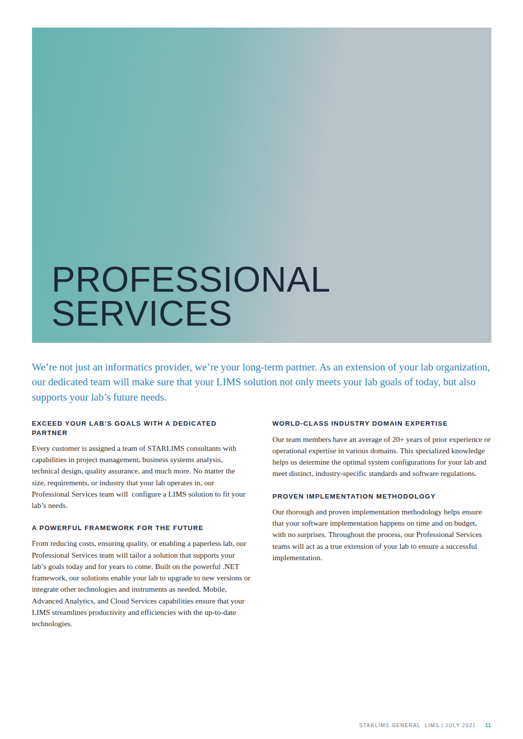Professional Services
We’re not just an informatics provider, we’re your long-term partner. As an extension of your lab organization, our dedicated team will make sure that your LIMS solution not only meets your lab goals of today, but also supports your lab’s future needs.
Exceed your lab’s goals with a dedicated partner
Every customer is assigned a team of STARLIMS consultants with capabilities in project management, business systems analysis, technical design, quality assurance, and much more. No matter the size, requirements, or industry that your lab operates in, our Professional Services team will configure a LIMS solution to fit your lab’s needs.
A powerful framework for the future
From reducing costs, ensuring quality, or enabling a paperless lab, our Professional Services team will tailor a solution that supports your lab’s goals today and for years to come. Built on the powerful .NET framework, our solutions enable your lab to upgrade to new versions or integrate other technologies and instruments as needed. Mobile, Advanced Analytics, and Cloud Services capabilities ensure that your LIMS streamlines productivity and efficiencies with the up-to-date technologies.
World-class industry domain expertise
Our team members have an average of 20+ years of prior experience or operational expertise in various domains. This specialized knowledge helps us determine the optimal system configurations for your lab and meet distinct, industry-specific standards and software regulations.
Proven implementation methodology
Our thorough and proven implementation methodology helps ensure that your software implementation happens on time and on budget, with no surprises. Throughout the process, our Professional Services teams will act as a true extension of your lab to ensure a successful implementation.
STARLIMS General LIMS | July 2021 11